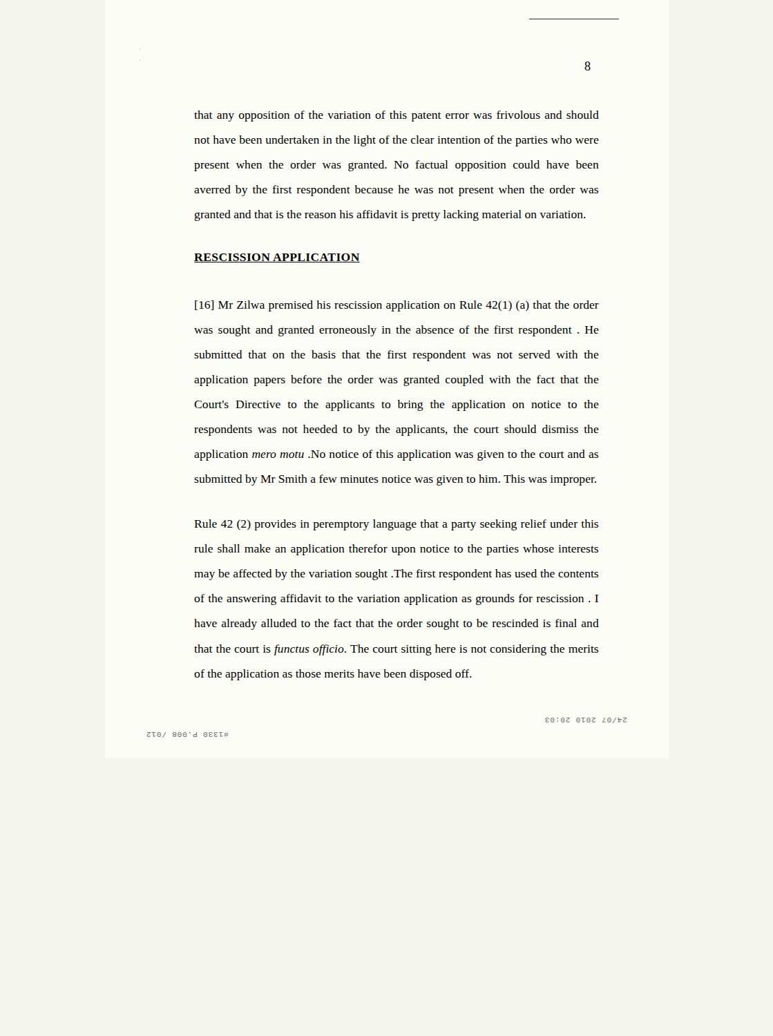.
.
8
that any opposition of the variation of this patent error was frivolous and should not have been undertaken in the light of the clear intention of the parties who were present when the order was granted. No factual opposition could have been averred by the first respondent because he was not present when the order was granted and that is the reason his affidavit is pretty lacking material on variation.
RESCISSION APPLICATION
[16] Mr Zilwa premised his rescission application on Rule 42(1) (a) that the order was sought and granted erroneously in the absence of the first respondent . He submitted that on the basis that the first respondent was not served with the application papers before the order was granted coupled with the fact that the Court's Directive to the applicants to bring the application on notice to the respondents was not heeded to by the applicants, the court should dismiss the application mero motu .No notice of this application was given to the court and as submitted by Mr Smith a few minutes notice was given to him. This was improper.
Rule 42 (2) provides in peremptory language that a party seeking relief under this rule shall make an application therefor upon notice to the parties whose interests may be affected by the variation sought .The first respondent has used the contents of the answering affidavit to the variation application as grounds for rescission . I have already alluded to the fact that the order sought to be rescinded is final and that the court is functus officio. The court sitting here is not considering the merits of the application as those merits have been disposed off.
24/07 2010 20:03
#1330 P.008 /012